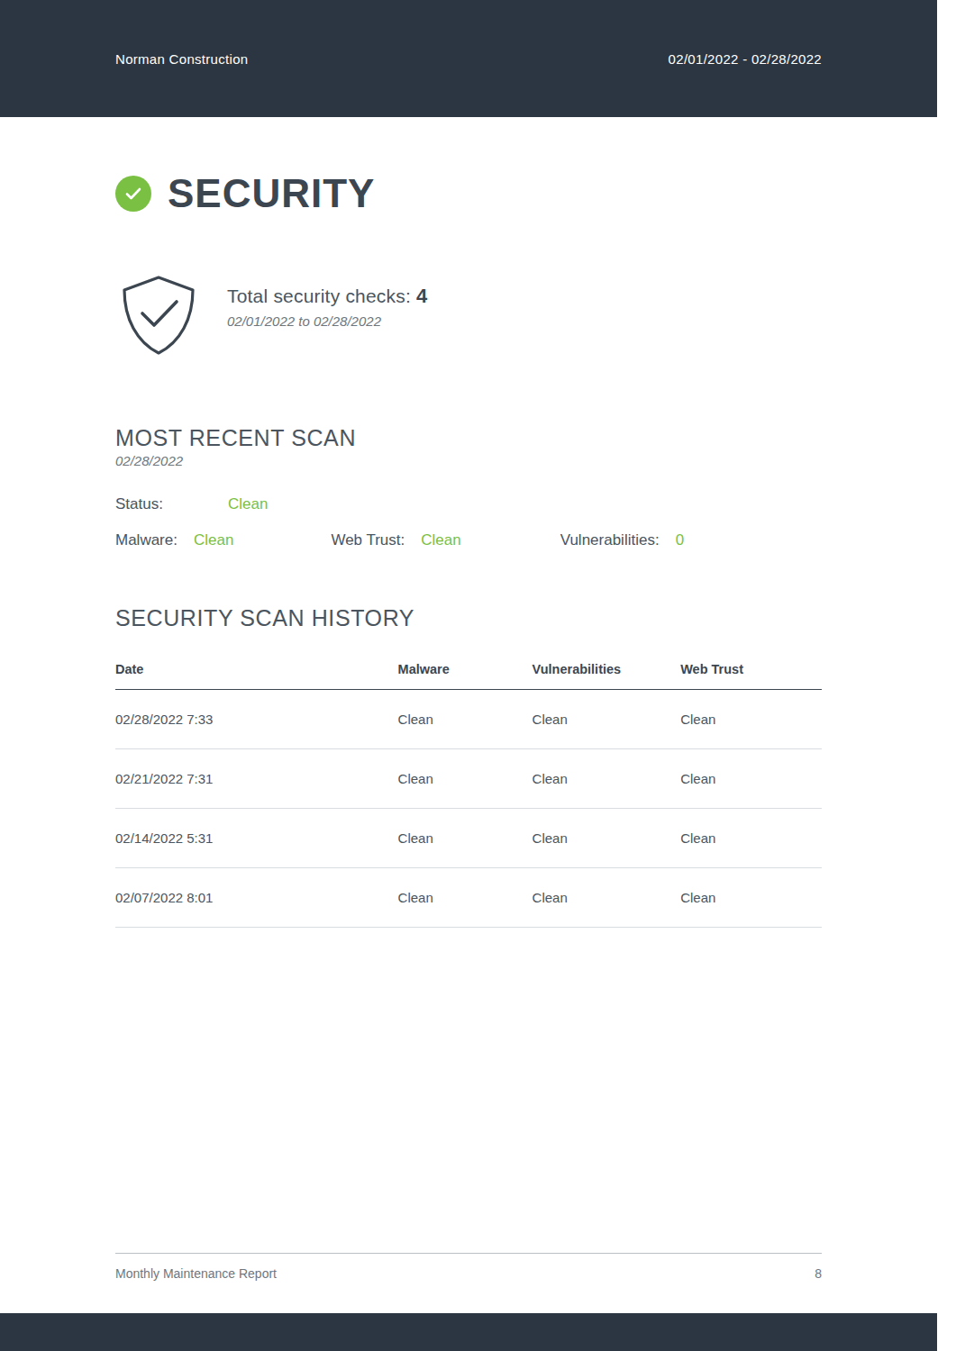Norman Construction
02/01/2022 - 02/28/2022
Security
Total security checks: 4
02/01/2022 to 02/28/2022
Most Recent Scan
02/28/2022
Status:
Clean
Malware:
Clean
Web Trust:
Clean
Vulnerabilities:
0
Security Scan History
| Date | Malware | Vulnerabilities | Web Trust |
| --- | --- | --- | --- |
| 02/28/2022 7:33 | Clean | Clean | Clean |
| 02/21/2022 7:31 | Clean | Clean | Clean |
| 02/14/2022 5:31 | Clean | Clean | Clean |
| 02/07/2022 8:01 | Clean | Clean | Clean |
Monthly Maintenance Report
8